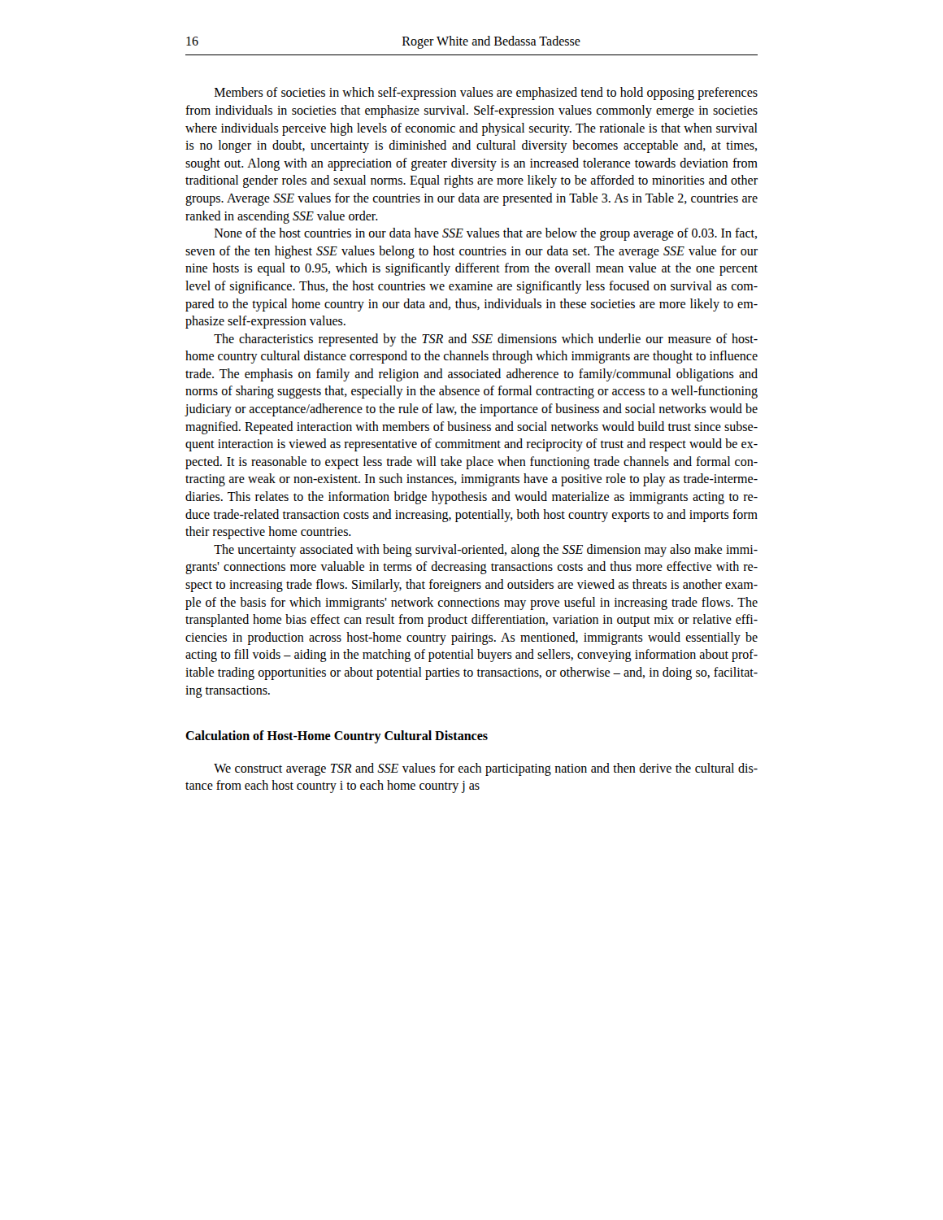16 Roger White and Bedassa Tadesse
Members of societies in which self-expression values are emphasized tend to hold opposing preferences from individuals in societies that emphasize survival. Self-expression values commonly emerge in societies where individuals perceive high levels of economic and physical security. The rationale is that when survival is no longer in doubt, uncertainty is diminished and cultural diversity becomes acceptable and, at times, sought out. Along with an appreciation of greater diversity is an increased tolerance towards deviation from traditional gender roles and sexual norms. Equal rights are more likely to be afforded to minorities and other groups. Average SSE values for the countries in our data are presented in Table 3. As in Table 2, countries are ranked in ascending SSE value order.
None of the host countries in our data have SSE values that are below the group average of 0.03. In fact, seven of the ten highest SSE values belong to host countries in our data set. The average SSE value for our nine hosts is equal to 0.95, which is significantly different from the overall mean value at the one percent level of significance. Thus, the host countries we examine are significantly less focused on survival as compared to the typical home country in our data and, thus, individuals in these societies are more likely to emphasize self-expression values.
The characteristics represented by the TSR and SSE dimensions which underlie our measure of host-home country cultural distance correspond to the channels through which immigrants are thought to influence trade. The emphasis on family and religion and associated adherence to family/communal obligations and norms of sharing suggests that, especially in the absence of formal contracting or access to a well-functioning judiciary or acceptance/adherence to the rule of law, the importance of business and social networks would be magnified. Repeated interaction with members of business and social networks would build trust since subsequent interaction is viewed as representative of commitment and reciprocity of trust and respect would be expected. It is reasonable to expect less trade will take place when functioning trade channels and formal contracting are weak or non-existent. In such instances, immigrants have a positive role to play as trade-intermediaries. This relates to the information bridge hypothesis and would materialize as immigrants acting to reduce trade-related transaction costs and increasing, potentially, both host country exports to and imports form their respective home countries.
The uncertainty associated with being survival-oriented, along the SSE dimension may also make immigrants' connections more valuable in terms of decreasing transactions costs and thus more effective with respect to increasing trade flows. Similarly, that foreigners and outsiders are viewed as threats is another example of the basis for which immigrants' network connections may prove useful in increasing trade flows. The transplanted home bias effect can result from product differentiation, variation in output mix or relative efficiencies in production across host-home country pairings. As mentioned, immigrants would essentially be acting to fill voids – aiding in the matching of potential buyers and sellers, conveying information about profitable trading opportunities or about potential parties to transactions, or otherwise – and, in doing so, facilitating transactions.
Calculation of Host-Home Country Cultural Distances
We construct average TSR and SSE values for each participating nation and then derive the cultural distance from each host country i to each home country j as